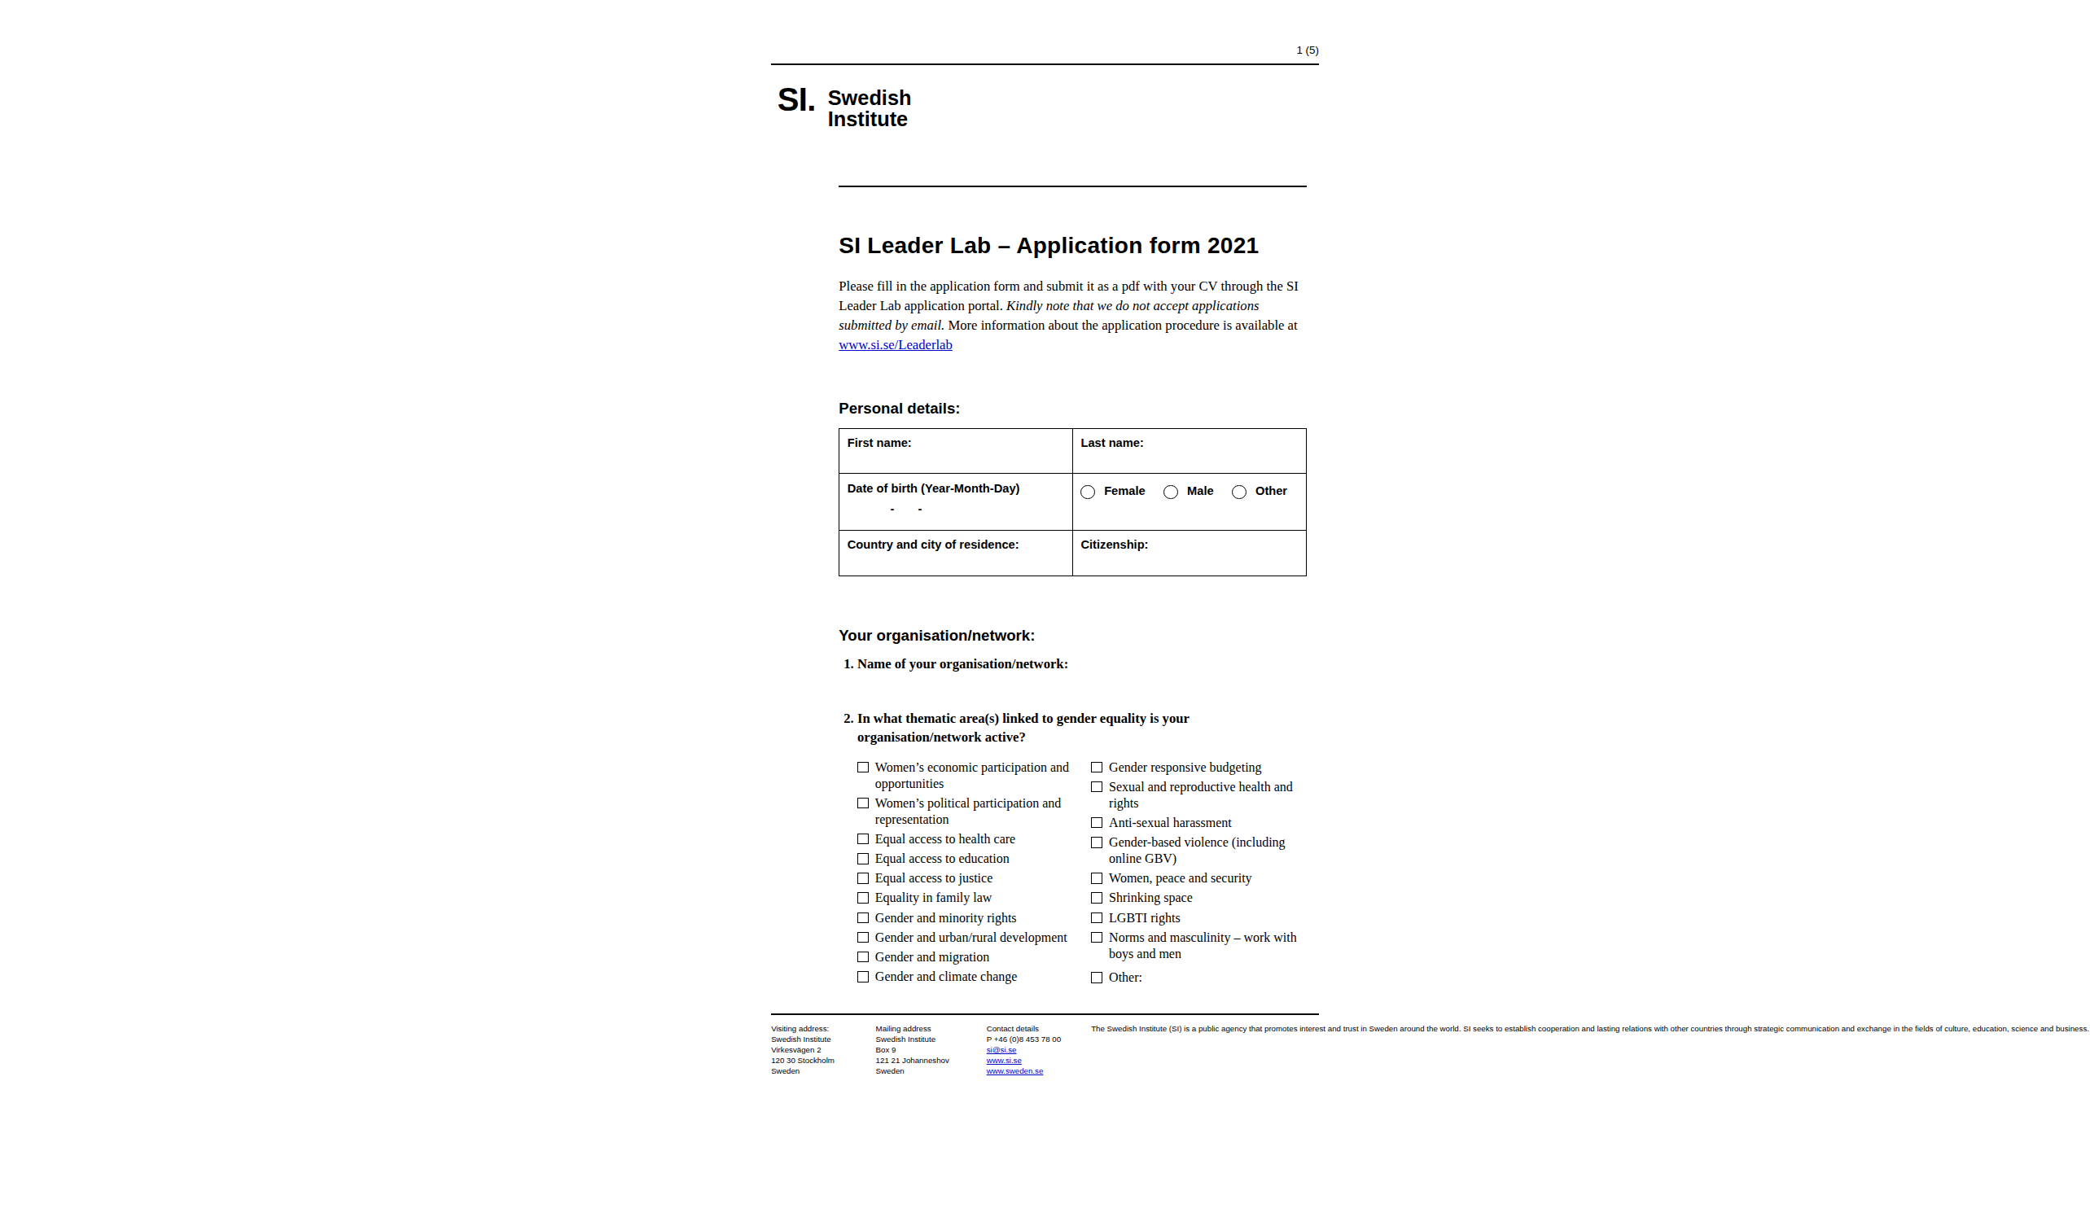1 (5)
SI.
Swedish
Institute
SI Leader Lab – Application form 2021
Please fill in the application form and submit it as a pdf with your CV through the SI Leader Lab application portal. Kindly note that we do not accept applications submitted by email. More information about the application procedure is available at www.si.se/Leaderlab
Personal details:
| First name: | Last name: |
| Date of birth (Year-Month-Day) - - | Female Male Other |
| Country and city of residence: | Citizenship: |
Your organisation/network:
Name of your organisation/network:
In what thematic area(s) linked to gender equality is your organisation/network active?
Women’s economic participation and opportunities
Women’s political participation and representation
Equal access to health care
Equal access to education
Equal access to justice
Equality in family law
Gender and minority rights
Gender and urban/rural development
Gender and migration
Gender and climate change
Gender responsive budgeting
Sexual and reproductive health and rights
Anti-sexual harassment
Gender-based violence (including online GBV)
Women, peace and security
Shrinking space
LGBTI rights
Norms and masculinity – work with boys and men
Other:
Visiting address:
Swedish Institute
Virkesvägen 2
120 30 Stockholm
Sweden
Mailing address
Swedish Institute
Box 9
121 21 Johanneshov
Sweden
Contact details
P +46 (0)8 453 78 00
si@si.se
www.si.se
www.sweden.se
The Swedish Institute (SI) is a public agency that promotes interest and trust in Sweden around the world. SI seeks to establish cooperation and lasting relations with other countries through strategic communication and exchange in the fields of culture, education, science and business. SI works closely with Swedish embassies and consulates.